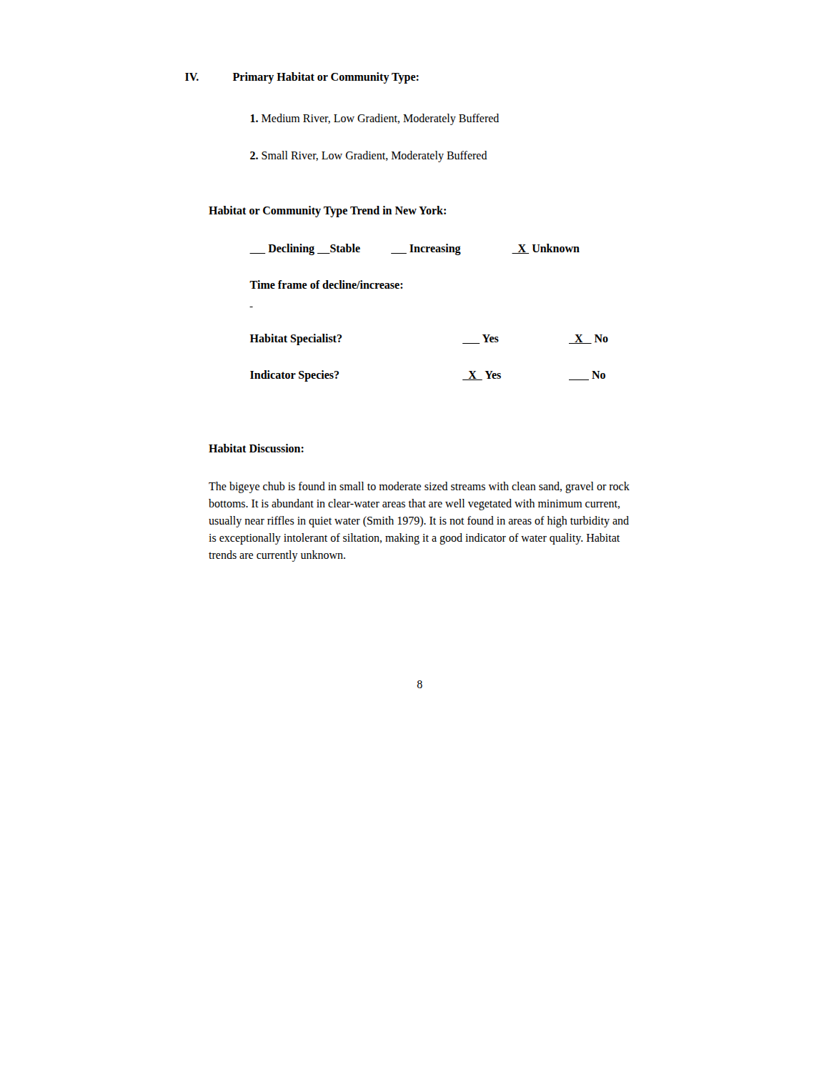IV. Primary Habitat or Community Type:
1. Medium River, Low Gradient, Moderately Buffered
2. Small River, Low Gradient, Moderately Buffered
Habitat or Community Type Trend in New York:
Declining Stable Increasing X Unknown
Time frame of decline/increase:
| Habitat Specialist? | Yes | X No |
| Indicator Species? | X Yes | No |
Habitat Discussion:
The bigeye chub is found in small to moderate sized streams with clean sand, gravel or rock bottoms. It is abundant in clear-water areas that are well vegetated with minimum current, usually near riffles in quiet water (Smith 1979). It is not found in areas of high turbidity and is exceptionally intolerant of siltation, making it a good indicator of water quality. Habitat trends are currently unknown.
8